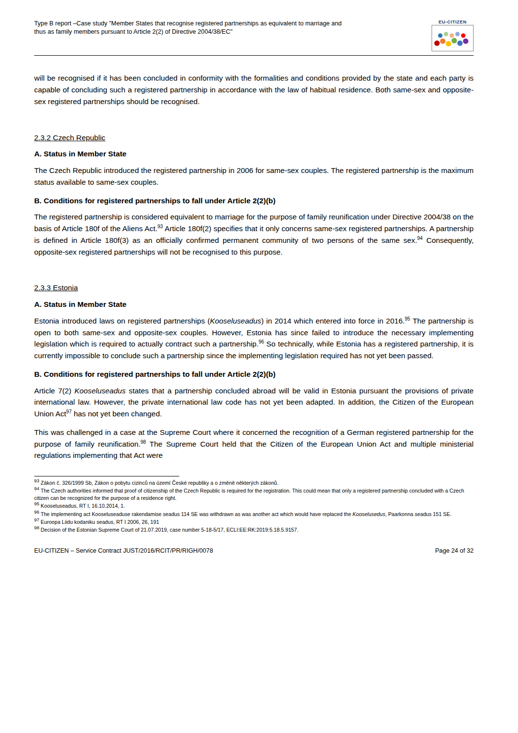Type B report –Case study "Member States that recognise registered partnerships as equivalent to marriage and thus as family members pursuant to Article 2(2) of Directive 2004/38/EC"
EU-CITIZEN
will be recognised if it has been concluded in conformity with the formalities and conditions provided by the state and each party is capable of concluding such a registered partnership in accordance with the law of habitual residence. Both same-sex and opposite-sex registered partnerships should be recognised.
2.3.2 Czech Republic
A. Status in Member State
The Czech Republic introduced the registered partnership in 2006 for same-sex couples. The registered partnership is the maximum status available to same-sex couples.
B. Conditions for registered partnerships to fall under Article 2(2)(b)
The registered partnership is considered equivalent to marriage for the purpose of family reunification under Directive 2004/38 on the basis of Article 180f of the Aliens Act.93 Article 180f(2) specifies that it only concerns same-sex registered partnerships. A partnership is defined in Article 180f(3) as an officially confirmed permanent community of two persons of the same sex.94 Consequently, opposite-sex registered partnerships will not be recognised to this purpose.
2.3.3 Estonia
A. Status in Member State
Estonia introduced laws on registered partnerships (Kooseluseadus) in 2014 which entered into force in 2016.95 The partnership is open to both same-sex and opposite-sex couples. However, Estonia has since failed to introduce the necessary implementing legislation which is required to actually contract such a partnership.96 So technically, while Estonia has a registered partnership, it is currently impossible to conclude such a partnership since the implementing legislation required has not yet been passed.
B. Conditions for registered partnerships to fall under Article 2(2)(b)
Article 7(2) Kooseluseadus states that a partnership concluded abroad will be valid in Estonia pursuant the provisions of private international law. However, the private international law code has not yet been adapted. In addition, the Citizen of the European Union Act97 has not yet been changed.
This was challenged in a case at the Supreme Court where it concerned the recognition of a German registered partnership for the purpose of family reunification.98 The Supreme Court held that the Citizen of the European Union Act and multiple ministerial regulations implementing that Act were
93 Zákon č. 326/1999 Sb, Zákon o pobytu cizinců na území České republiky a o změně některých zákonů.
94 The Czech authorities informed that proof of citizenship of the Czech Republic is required for the registration. This could mean that only a registered partnership concluded with a Czech citizen can be recognized for the purpose of a residence right.
95 Kooseluseadus, RT I, 16.10.2014, 1.
96 The implementing act Kooseluseaduse rakendamise seadus 114 SE was withdrawn as was another act which would have replaced the Kooselusedus, Paarkonna seadus 151 SE.
97 Euroopa Liidu kodaniku seadus, RT I 2006, 26, 191
98 Decision of the Estonian Supreme Court of 21.07.2019, case number 5-18-5/17, ECLI:EE:RK:2019:5.18.5.9157.
EU-CITIZEN – Service Contract JUST/2016/RCIT/PR/RIGH/0078
Page 24 of 32